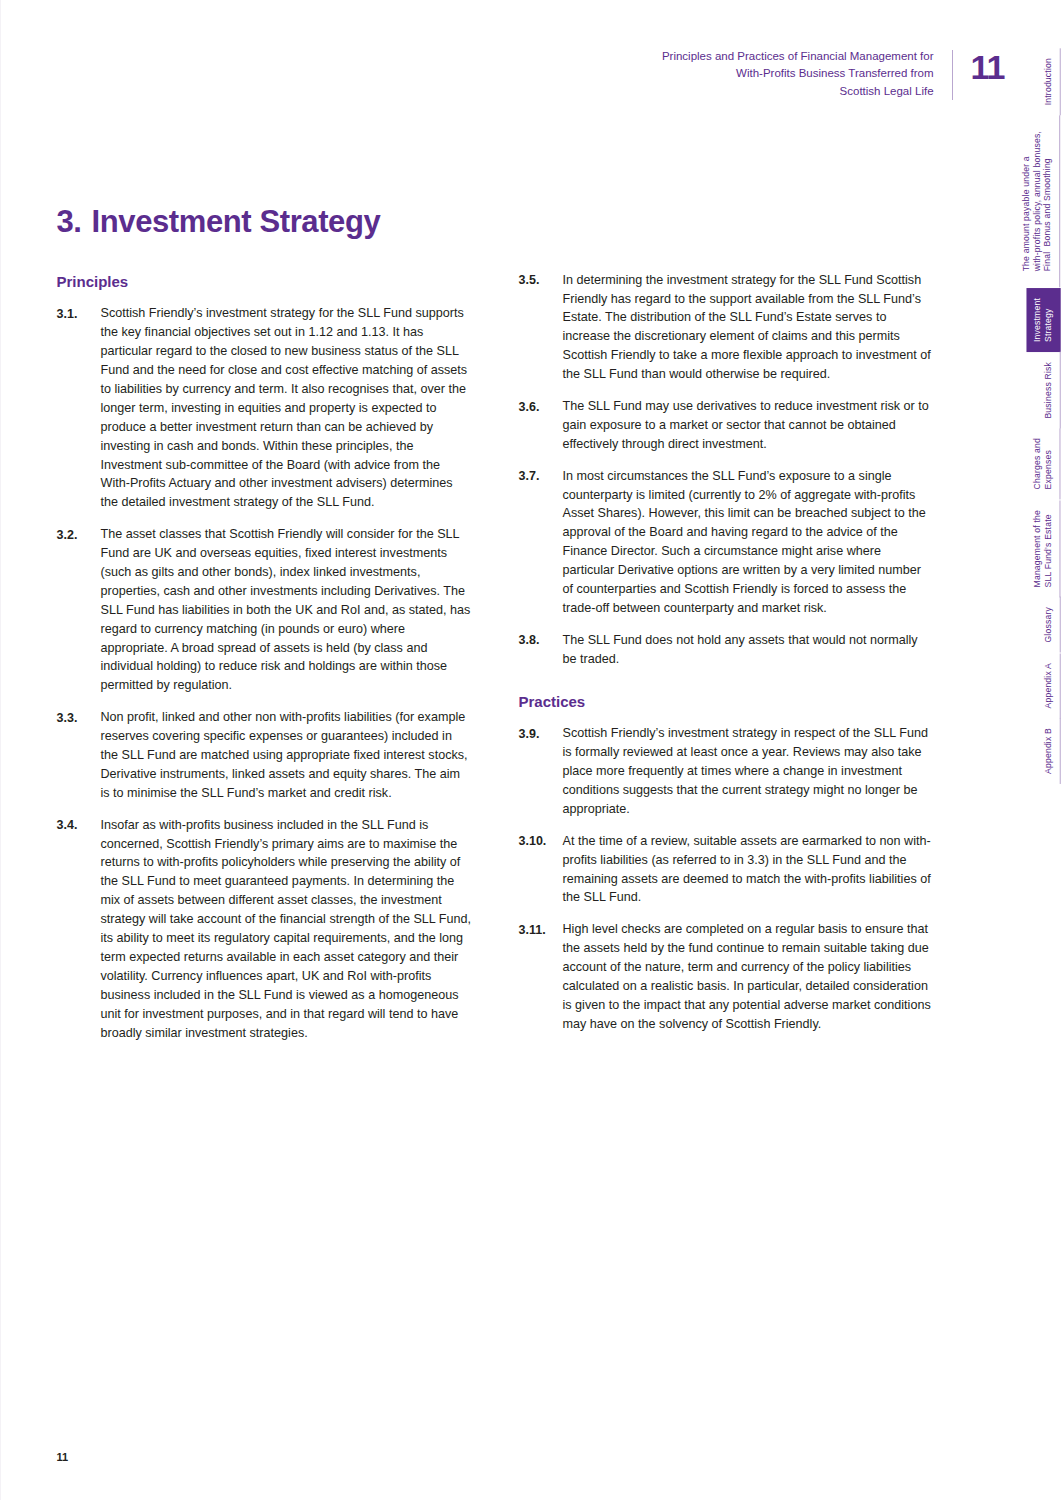Principles and Practices of Financial Management for
With-Profits Business Transferred from
Scottish Legal Life
11
Introduction The amount payable under a
with-profits policy, annual bonuses,
Final Bonus and Smoothing Investment
Strategy Business Risk Charges and
Expenses Management of the
SLL Fund’s Estate Glossary Appendix A Appendix B
3. Investment Strategy
Principles
3.1.
Scottish Friendly’s investment strategy for the SLL Fund supports the key financial objectives set out in 1.12 and 1.13. It has particular regard to the closed to new business status of the SLL Fund and the need for close and cost effective matching of assets to liabilities by currency and term. It also recognises that, over the longer term, investing in equities and property is expected to produce a better investment return than can be achieved by investing in cash and bonds. Within these principles, the Investment sub-committee of the Board (with advice from the With-Profits Actuary and other investment advisers) determines the detailed investment strategy of the SLL Fund.
3.2.
The asset classes that Scottish Friendly will consider for the SLL Fund are UK and overseas equities, fixed interest investments (such as gilts and other bonds), index linked investments, properties, cash and other investments including Derivatives. The SLL Fund has liabilities in both the UK and RoI and, as stated, has regard to currency matching (in pounds or euro) where appropriate. A broad spread of assets is held (by class and individual holding) to reduce risk and holdings are within those permitted by regulation.
3.3.
Non profit, linked and other non with-profits liabilities (for example reserves covering specific expenses or guarantees) included in the SLL Fund are matched using appropriate fixed interest stocks, Derivative instruments, linked assets and equity shares. The aim is to minimise the SLL Fund’s market and credit risk.
3.4.
Insofar as with-profits business included in the SLL Fund is concerned, Scottish Friendly’s primary aims are to maximise the returns to with-profits policyholders while preserving the ability of the SLL Fund to meet guaranteed payments. In determining the mix of assets between different asset classes, the investment strategy will take account of the financial strength of the SLL Fund, its ability to meet its regulatory capital requirements, and the long term expected returns available in each asset category and their volatility. Currency influences apart, UK and RoI with-profits business included in the SLL Fund is viewed as a homogeneous unit for investment purposes, and in that regard will tend to have broadly similar investment strategies.
3.5.
In determining the investment strategy for the SLL Fund Scottish Friendly has regard to the support available from the SLL Fund’s Estate. The distribution of the SLL Fund’s Estate serves to increase the discretionary element of claims and this permits Scottish Friendly to take a more flexible approach to investment of the SLL Fund than would otherwise be required.
3.6.
The SLL Fund may use derivatives to reduce investment risk or to gain exposure to a market or sector that cannot be obtained effectively through direct investment.
3.7.
In most circumstances the SLL Fund’s exposure to a single counterparty is limited (currently to 2% of aggregate with-profits Asset Shares). However, this limit can be breached subject to the approval of the Board and having regard to the advice of the Finance Director. Such a circumstance might arise where particular Derivative options are written by a very limited number of counterparties and Scottish Friendly is forced to assess the trade-off between counterparty and market risk.
3.8.
The SLL Fund does not hold any assets that would not normally be traded.
Practices
3.9.
Scottish Friendly’s investment strategy in respect of the SLL Fund is formally reviewed at least once a year. Reviews may also take place more frequently at times where a change in investment conditions suggests that the current strategy might no longer be appropriate.
3.10.
At the time of a review, suitable assets are earmarked to non with-profits liabilities (as referred to in 3.3) in the SLL Fund and the remaining assets are deemed to match the with-profits liabilities of the SLL Fund.
3.11.
High level checks are completed on a regular basis to ensure that the assets held by the fund continue to remain suitable taking due account of the nature, term and currency of the policy liabilities calculated on a realistic basis. In particular, detailed consideration is given to the impact that any potential adverse market conditions may have on the solvency of Scottish Friendly.
11